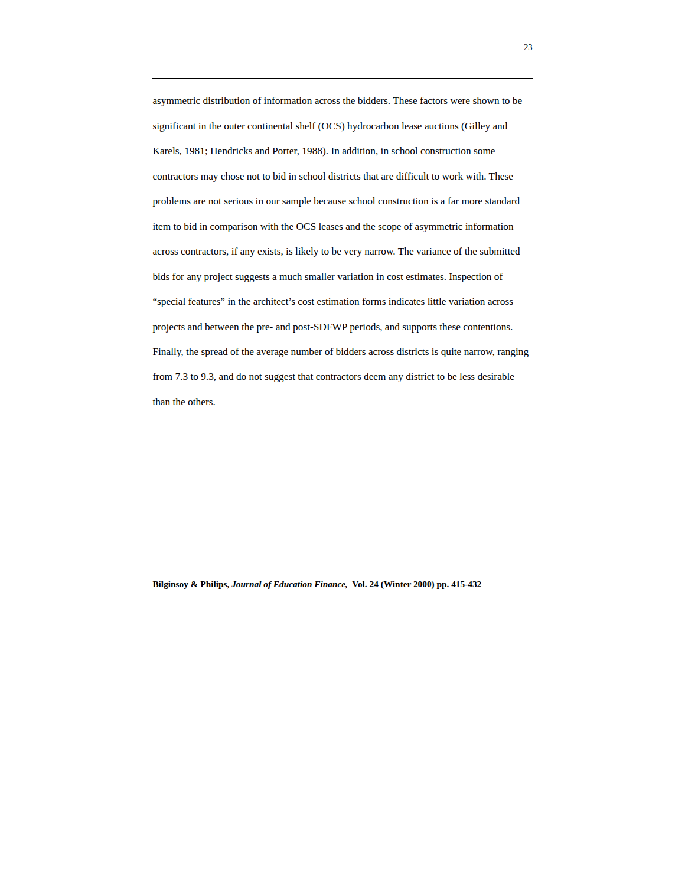23
asymmetric distribution of information across the bidders. These factors were shown to be significant in the outer continental shelf (OCS) hydrocarbon lease auctions (Gilley and Karels, 1981; Hendricks and Porter, 1988). In addition, in school construction some contractors may chose not to bid in school districts that are difficult to work with. These problems are not serious in our sample because school construction is a far more standard item to bid in comparison with the OCS leases and the scope of asymmetric information across contractors, if any exists, is likely to be very narrow. The variance of the submitted bids for any project suggests a much smaller variation in cost estimates. Inspection of “special features” in the architect’s cost estimation forms indicates little variation across projects and between the pre- and post-SDFWP periods, and supports these contentions. Finally, the spread of the average number of bidders across districts is quite narrow, ranging from 7.3 to 9.3, and do not suggest that contractors deem any district to be less desirable than the others.
Bilginsoy & Philips, Journal of Education Finance, Vol. 24 (Winter 2000) pp. 415-432